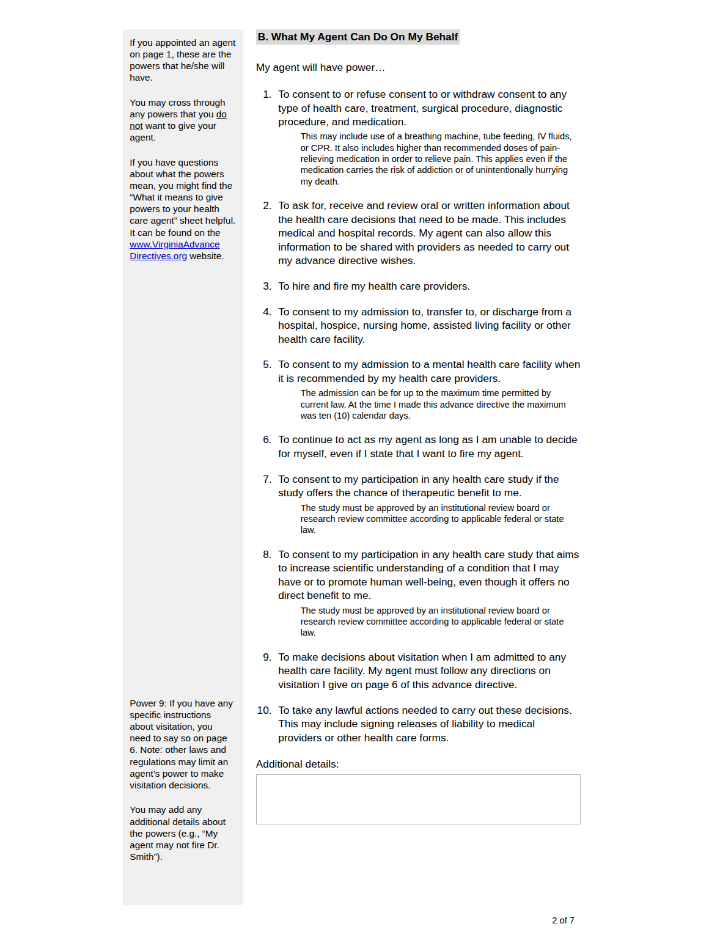If you appointed an agent on page 1, these are the powers that he/she will have.
You may cross through any powers that you do not want to give your agent.
If you have questions about what the powers mean, you might find the “What it means to give powers to your health care agent” sheet helpful. It can be found on the www.VirginiaAdvance Directives.org website.
Power 9: If you have any specific instructions about visitation, you need to say so on page 6. Note: other laws and regulations may limit an agent’s power to make visitation decisions.
You may add any additional details about the powers (e.g., “My agent may not fire Dr. Smith”).
B. What My Agent Can Do On My Behalf
My agent will have power…
To consent to or refuse consent to or withdraw consent to any type of health care, treatment, surgical procedure, diagnostic procedure, and medication.
This may include use of a breathing machine, tube feeding, IV fluids, or CPR. It also includes higher than recommended doses of pain-relieving medication in order to relieve pain. This applies even if the medication carries the risk of addiction or of unintentionally hurrying my death.
To ask for, receive and review oral or written information about the health care decisions that need to be made. This includes medical and hospital records. My agent can also allow this information to be shared with providers as needed to carry out my advance directive wishes.
To hire and fire my health care providers.
To consent to my admission to, transfer to, or discharge from a hospital, hospice, nursing home, assisted living facility or other health care facility.
To consent to my admission to a mental health care facility when it is recommended by my health care providers.
The admission can be for up to the maximum time permitted by current law. At the time I made this advance directive the maximum was ten (10) calendar days.
To continue to act as my agent as long as I am unable to decide for myself, even if I state that I want to fire my agent.
To consent to my participation in any health care study if the study offers the chance of therapeutic benefit to me.
The study must be approved by an institutional review board or research review committee according to applicable federal or state law.
To consent to my participation in any health care study that aims to increase scientific understanding of a condition that I may have or to promote human well-being, even though it offers no direct benefit to me.
The study must be approved by an institutional review board or research review committee according to applicable federal or state law.
To make decisions about visitation when I am admitted to any health care facility. My agent must follow any directions on visitation I give on page 6 of this advance directive.
To take any lawful actions needed to carry out these decisions. This may include signing releases of liability to medical providers or other health care forms.
Additional details:
2 of 7